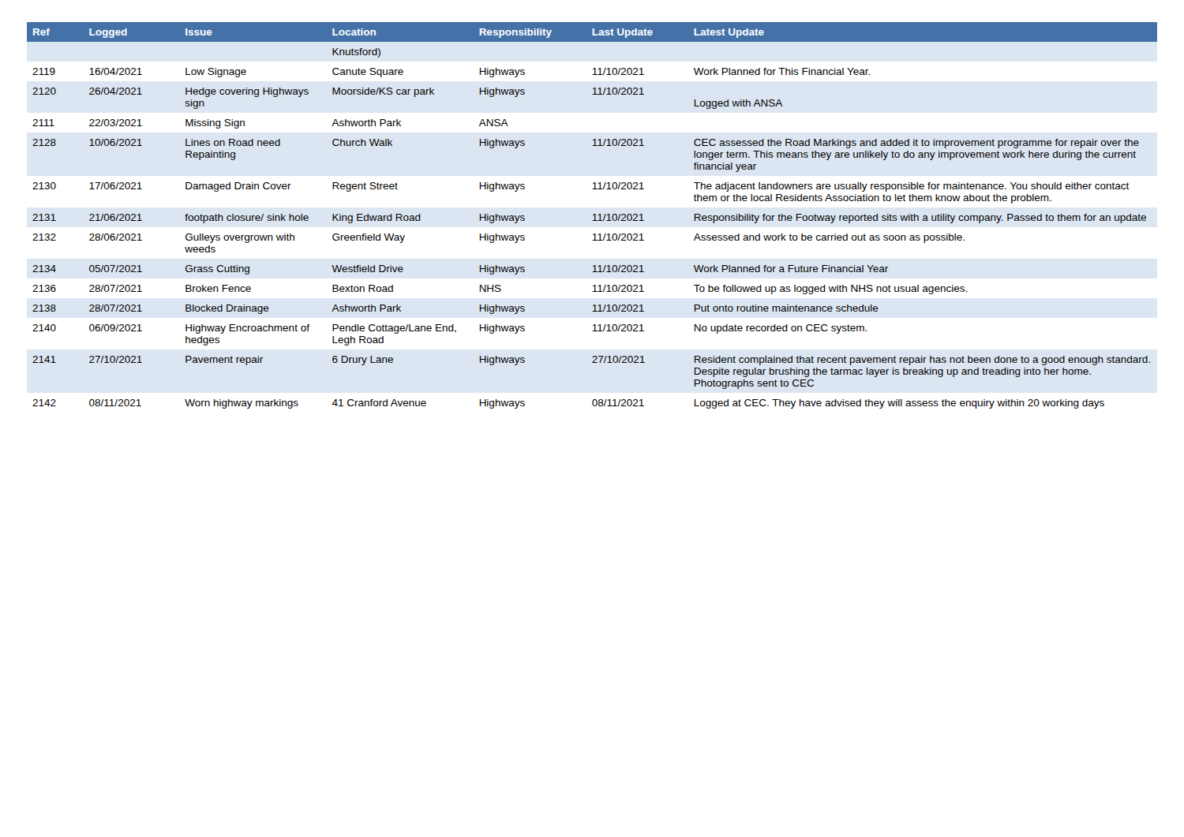| Ref | Logged | Issue | Location | Responsibility | Last Update | Latest Update |
| --- | --- | --- | --- | --- | --- | --- |
| | | | Knutsford) | | | |
| 2119 | 16/04/2021 | Low Signage | Canute Square | Highways | 11/10/2021 | Work Planned for This Financial Year. |
| 2120 | 26/04/2021 | Hedge covering Highways sign | Moorside/KS car park | Highways | 11/10/2021 | Logged with ANSA |
| 2111 | 22/03/2021 | Missing Sign | Ashworth Park | ANSA | | |
| 2128 | 10/06/2021 | Lines on Road need Repainting | Church Walk | Highways | 11/10/2021 | CEC assessed the Road Markings and added it to improvement programme for repair over the longer term. This means they are unlikely to do any improvement work here during the current financial year |
| 2130 | 17/06/2021 | Damaged Drain Cover | Regent Street | Highways | 11/10/2021 | The adjacent landowners are usually responsible for maintenance. You should either contact them or the local Residents Association to let them know about the problem. |
| 2131 | 21/06/2021 | footpath closure/ sink hole | King Edward Road | Highways | 11/10/2021 | Responsibility for the Footway reported sits with a utility company. Passed to them for an update |
| 2132 | 28/06/2021 | Gulleys overgrown with weeds | Greenfield Way | Highways | 11/10/2021 | Assessed and work to be carried out as soon as possible. |
| 2134 | 05/07/2021 | Grass Cutting | Westfield Drive | Highways | 11/10/2021 | Work Planned for a Future Financial Year |
| 2136 | 28/07/2021 | Broken Fence | Bexton Road | NHS | 11/10/2021 | To be followed up as logged with NHS not usual agencies. |
| 2138 | 28/07/2021 | Blocked Drainage | Ashworth Park | Highways | 11/10/2021 | Put onto routine maintenance schedule |
| 2140 | 06/09/2021 | Highway Encroachment of hedges | Pendle Cottage/Lane End, Legh Road | Highways | 11/10/2021 | No update recorded on CEC system. |
| 2141 | 27/10/2021 | Pavement repair | 6 Drury Lane | Highways | 27/10/2021 | Resident complained that recent pavement repair has not been done to a good enough standard. Despite regular brushing the tarmac layer is breaking up and treading into her home. Photographs sent to CEC |
| 2142 | 08/11/2021 | Worn highway markings | 41 Cranford Avenue | Highways | 08/11/2021 | Logged at CEC. They have advised they will assess the enquiry within 20 working days |